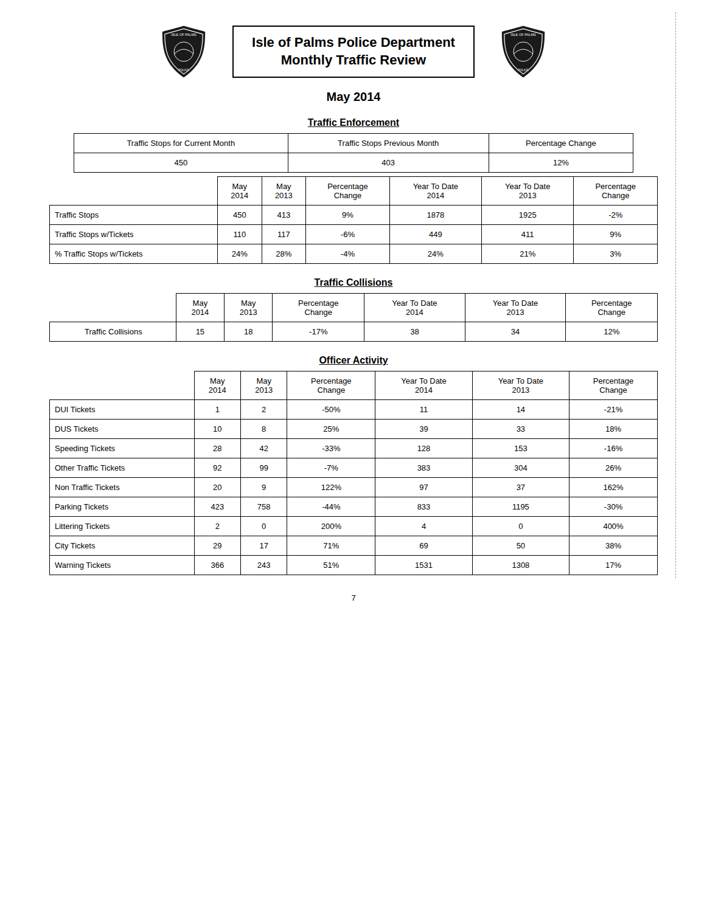ISLE OF PALMS POLICE
Isle of Palms Police Department
Monthly Traffic Review
ISLE OF PALMS POLICE
May 2014
Traffic Enforcement
| Traffic Stops for Current Month | Traffic Stops Previous Month | Percentage Change |
| 450 | 403 | 12% |
| | May 2014 | May 2013 | Percentage Change | Year To Date 2014 | Year To Date 2013 | Percentage Change |
| --- | --- | --- | --- | --- | --- | --- |
| Traffic Stops | 450 | 413 | 9% | 1878 | 1925 | -2% |
| Traffic Stops w/Tickets | 110 | 117 | -6% | 449 | 411 | 9% |
| % Traffic Stops w/Tickets | 24% | 28% | -4% | 24% | 21% | 3% |
Traffic Collisions
| | May 2014 | May 2013 | Percentage Change | Year To Date 2014 | Year To Date 2013 | Percentage Change |
| --- | --- | --- | --- | --- | --- | --- |
| Traffic Collisions | 15 | 18 | -17% | 38 | 34 | 12% |
Officer Activity
| | May 2014 | May 2013 | Percentage Change | Year To Date 2014 | Year To Date 2013 | Percentage Change |
| --- | --- | --- | --- | --- | --- | --- |
| DUI Tickets | 1 | 2 | -50% | 11 | 14 | -21% |
| DUS Tickets | 10 | 8 | 25% | 39 | 33 | 18% |
| Speeding Tickets | 28 | 42 | -33% | 128 | 153 | -16% |
| Other Traffic Tickets | 92 | 99 | -7% | 383 | 304 | 26% |
| Non Traffic Tickets | 20 | 9 | 122% | 97 | 37 | 162% |
| Parking Tickets | 423 | 758 | -44% | 833 | 1195 | -30% |
| Littering Tickets | 2 | 0 | 200% | 4 | 0 | 400% |
| City Tickets | 29 | 17 | 71% | 69 | 50 | 38% |
| Warning Tickets | 366 | 243 | 51% | 1531 | 1308 | 17% |
7